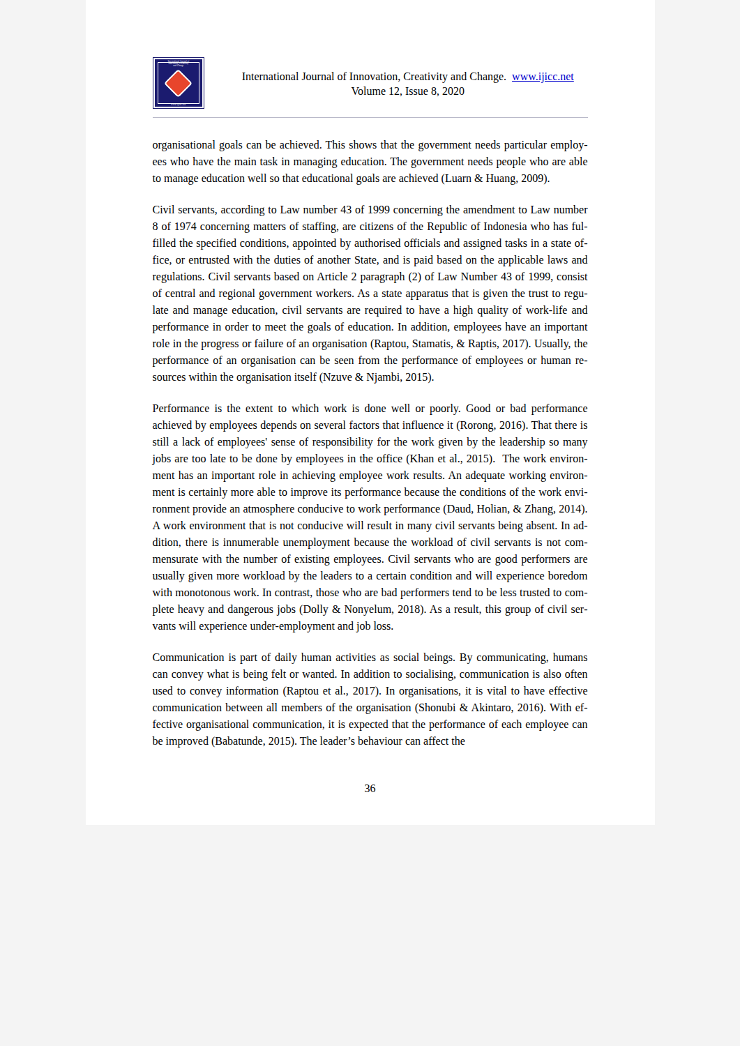International Journal of
Innovation, Creativity
and Change
www.ijicc.net
International Journal of Innovation, Creativity and Change. www.ijicc.net
Volume 12, Issue 8, 2020
organisational goals can be achieved. This shows that the government needs particular employees who have the main task in managing education. The government needs people who are able to manage education well so that educational goals are achieved (Luarn & Huang, 2009).
Civil servants, according to Law number 43 of 1999 concerning the amendment to Law number 8 of 1974 concerning matters of staffing, are citizens of the Republic of Indonesia who has fulfilled the specified conditions, appointed by authorised officials and assigned tasks in a state office, or entrusted with the duties of another State, and is paid based on the applicable laws and regulations. Civil servants based on Article 2 paragraph (2) of Law Number 43 of 1999, consist of central and regional government workers. As a state apparatus that is given the trust to regulate and manage education, civil servants are required to have a high quality of work-life and performance in order to meet the goals of education. In addition, employees have an important role in the progress or failure of an organisation (Raptou, Stamatis, & Raptis, 2017). Usually, the performance of an organisation can be seen from the performance of employees or human resources within the organisation itself (Nzuve & Njambi, 2015).
Performance is the extent to which work is done well or poorly. Good or bad performance achieved by employees depends on several factors that influence it (Rorong, 2016). That there is still a lack of employees' sense of responsibility for the work given by the leadership so many jobs are too late to be done by employees in the office (Khan et al., 2015). The work environment has an important role in achieving employee work results. An adequate working environment is certainly more able to improve its performance because the conditions of the work environment provide an atmosphere conducive to work performance (Daud, Holian, & Zhang, 2014). A work environment that is not conducive will result in many civil servants being absent. In addition, there is innumerable unemployment because the workload of civil servants is not commensurate with the number of existing employees. Civil servants who are good performers are usually given more workload by the leaders to a certain condition and will experience boredom with monotonous work. In contrast, those who are bad performers tend to be less trusted to complete heavy and dangerous jobs (Dolly & Nonyelum, 2018). As a result, this group of civil servants will experience under-employment and job loss.
Communication is part of daily human activities as social beings. By communicating, humans can convey what is being felt or wanted. In addition to socialising, communication is also often used to convey information (Raptou et al., 2017). In organisations, it is vital to have effective communication between all members of the organisation (Shonubi & Akintaro, 2016). With effective organisational communication, it is expected that the performance of each employee can be improved (Babatunde, 2015). The leader’s behaviour can affect the
36